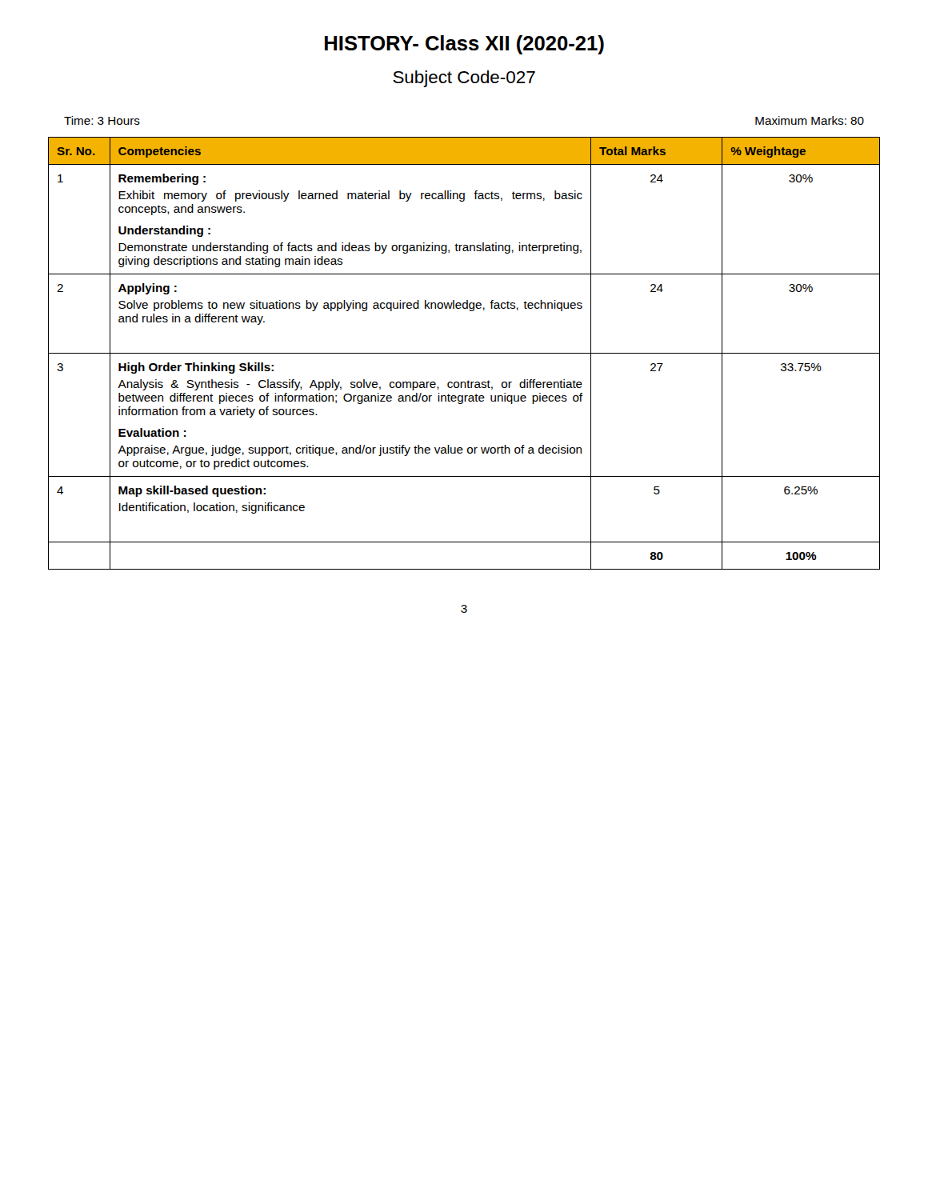HISTORY- Class XII (2020-21)
Subject Code-027
Time: 3 Hours Maximum Marks: 80
| Sr. No. | Competencies | Total Marks | % Weightage |
| --- | --- | --- | --- |
| 1 | Remembering : Exhibit memory of previously learned material by recalling facts, terms, basic concepts, and answers. Understanding : Demonstrate understanding of facts and ideas by organizing, translating, interpreting, giving descriptions and stating main ideas | 24 | 30% |
| 2 | Applying : Solve problems to new situations by applying acquired knowledge, facts, techniques and rules in a different way. | 24 | 30% |
| 3 | High Order Thinking Skills: Analysis & Synthesis - Classify, Apply, solve, compare, contrast, or differentiate between different pieces of information; Organize and/or integrate unique pieces of information from a variety of sources. Evaluation : Appraise, Argue, judge, support, critique, and/or justify the value or worth of a decision or outcome, or to predict outcomes. | 27 | 33.75% |
| 4 | Map skill-based question: Identification, location, significance | 5 | 6.25% |
| | | 80 | 100% |
3